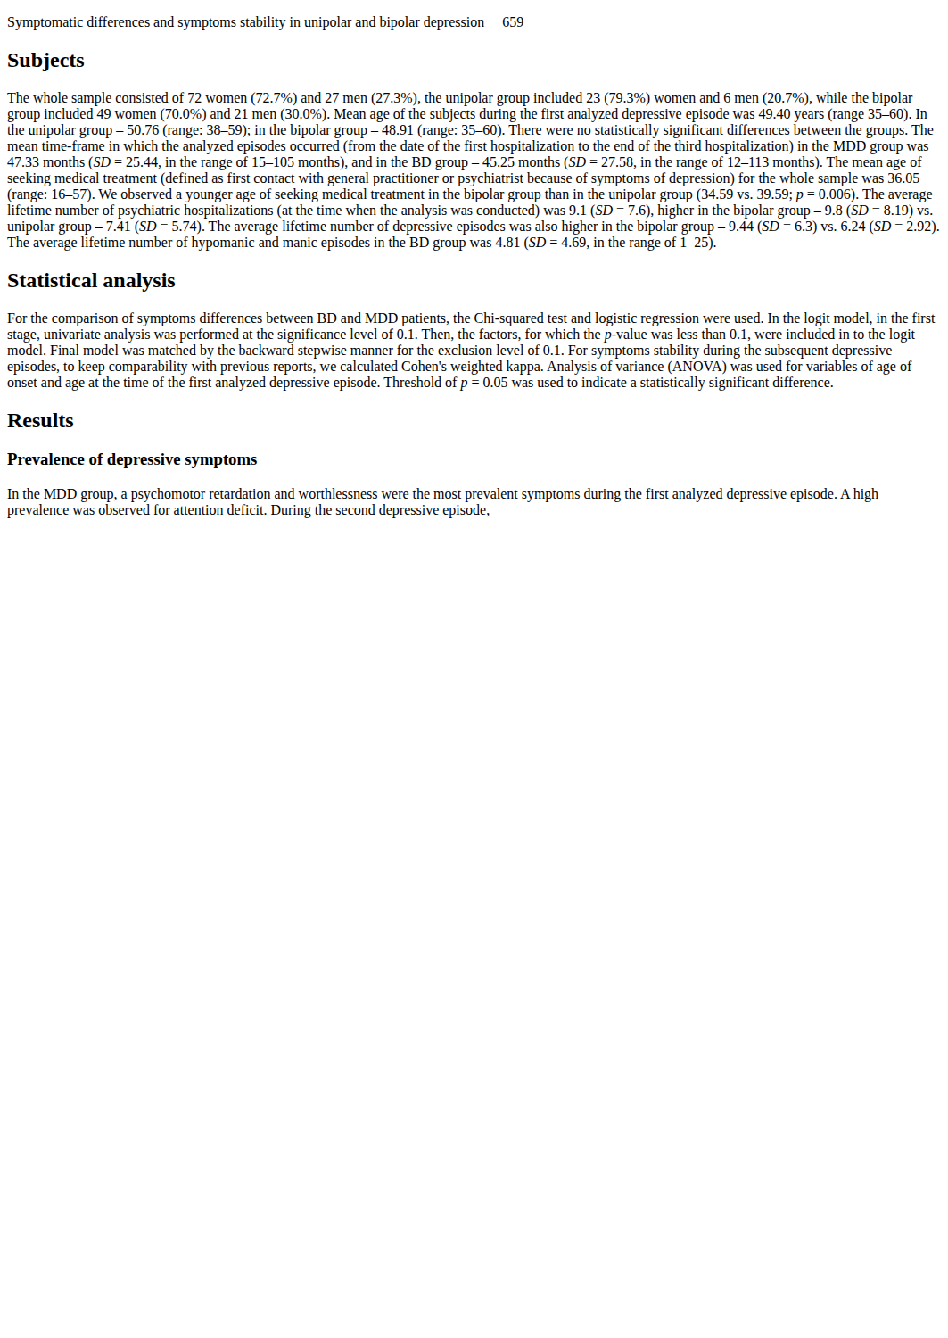Symptomatic differences and symptoms stability in unipolar and bipolar depression 659
Subjects
The whole sample consisted of 72 women (72.7%) and 27 men (27.3%), the unipolar group included 23 (79.3%) women and 6 men (20.7%), while the bipolar group included 49 women (70.0%) and 21 men (30.0%). Mean age of the subjects during the first analyzed depressive episode was 49.40 years (range 35–60). In the unipolar group – 50.76 (range: 38–59); in the bipolar group – 48.91 (range: 35–60). There were no statistically significant differences between the groups. The mean time-frame in which the analyzed episodes occurred (from the date of the first hospitalization to the end of the third hospitalization) in the MDD group was 47.33 months (SD = 25.44, in the range of 15–105 months), and in the BD group – 45.25 months (SD = 27.58, in the range of 12–113 months). The mean age of seeking medical treatment (defined as first contact with general practitioner or psychiatrist because of symptoms of depression) for the whole sample was 36.05 (range: 16–57). We observed a younger age of seeking medical treatment in the bipolar group than in the unipolar group (34.59 vs. 39.59; p = 0.006). The average lifetime number of psychiatric hospitalizations (at the time when the analysis was conducted) was 9.1 (SD = 7.6), higher in the bipolar group – 9.8 (SD = 8.19) vs. unipolar group – 7.41 (SD = 5.74). The average lifetime number of depressive episodes was also higher in the bipolar group – 9.44 (SD = 6.3) vs. 6.24 (SD = 2.92). The average lifetime number of hypomanic and manic episodes in the BD group was 4.81 (SD = 4.69, in the range of 1–25).
Statistical analysis
For the comparison of symptoms differences between BD and MDD patients, the Chi-squared test and logistic regression were used. In the logit model, in the first stage, univariate analysis was performed at the significance level of 0.1. Then, the factors, for which the p-value was less than 0.1, were included in to the logit model. Final model was matched by the backward stepwise manner for the exclusion level of 0.1. For symptoms stability during the subsequent depressive episodes, to keep comparability with previous reports, we calculated Cohen's weighted kappa. Analysis of variance (ANOVA) was used for variables of age of onset and age at the time of the first analyzed depressive episode. Threshold of p = 0.05 was used to indicate a statistically significant difference.
Results
Prevalence of depressive symptoms
In the MDD group, a psychomotor retardation and worthlessness were the most prevalent symptoms during the first analyzed depressive episode. A high prevalence was observed for attention deficit. During the second depressive episode,